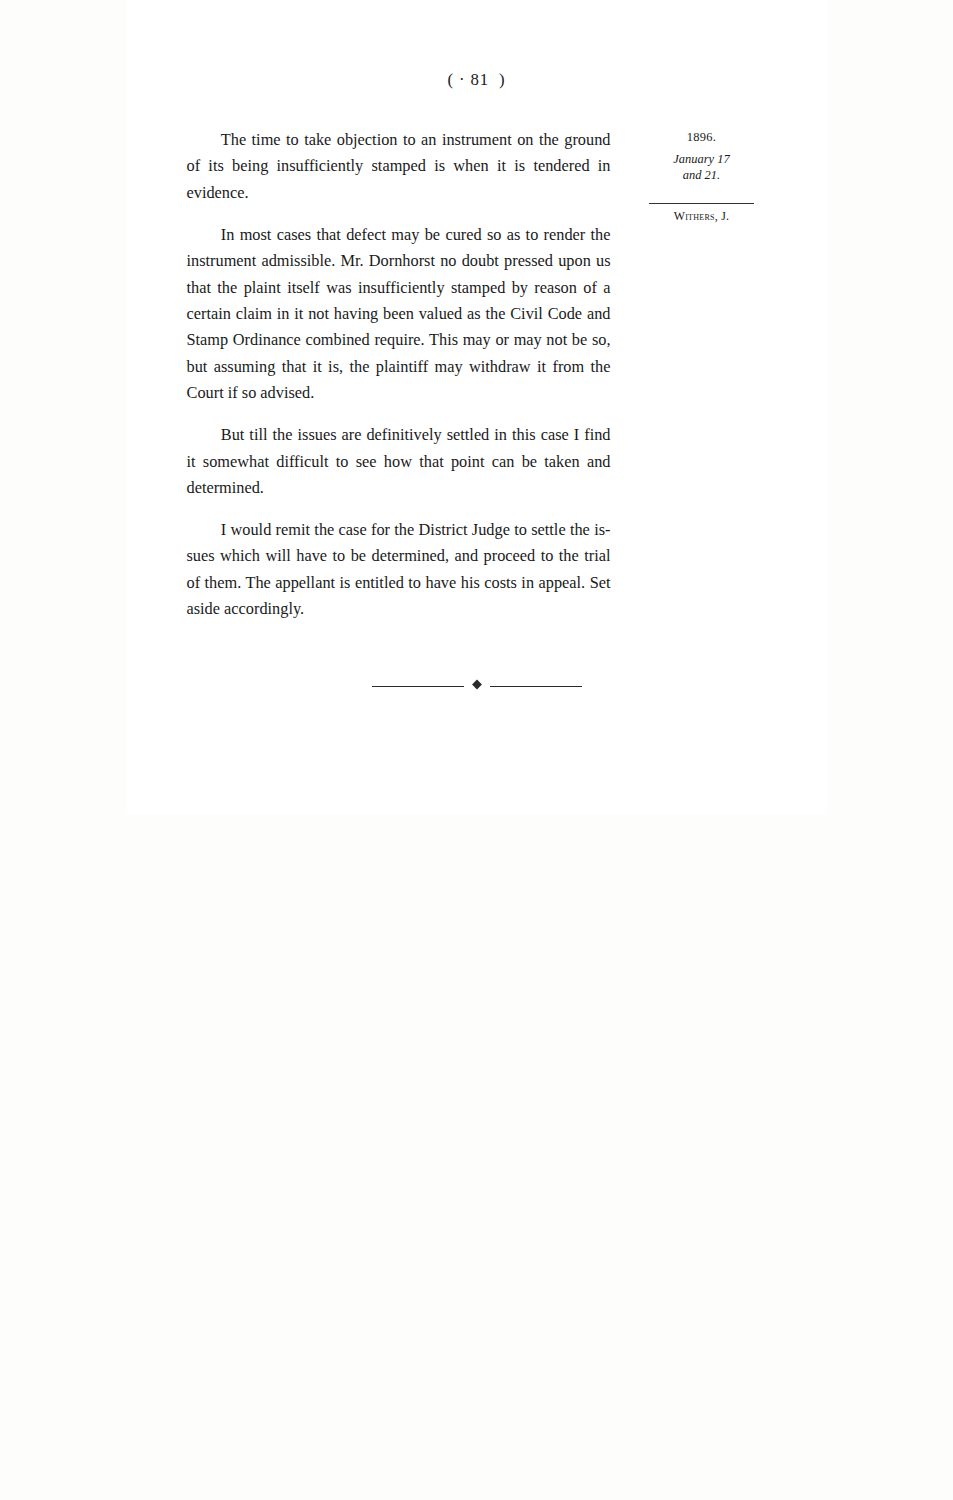( · 81 )
The time to take objection to an instrument on the ground of its being insufficiently stamped is when it is tendered in evidence.
In most cases that defect may be cured so as to render the instrument admissible. Mr. Dornhorst no doubt pressed upon us that the plaint itself was insufficiently stamped by reason of a certain claim in it not having been valued as the Civil Code and Stamp Ordinance combined require. This may or may not be so, but assuming that it is, the plaintiff may withdraw it from the Court if so advised.
But till the issues are definitively settled in this case I find it somewhat difficult to see how that point can be taken and determined.
I would remit the case for the District Judge to settle the issues which will have to be determined, and proceed to the trial of them. The appellant is entitled to have his costs in appeal. Set aside accordingly.
1896.
January 17
and 21.
Withers, J.